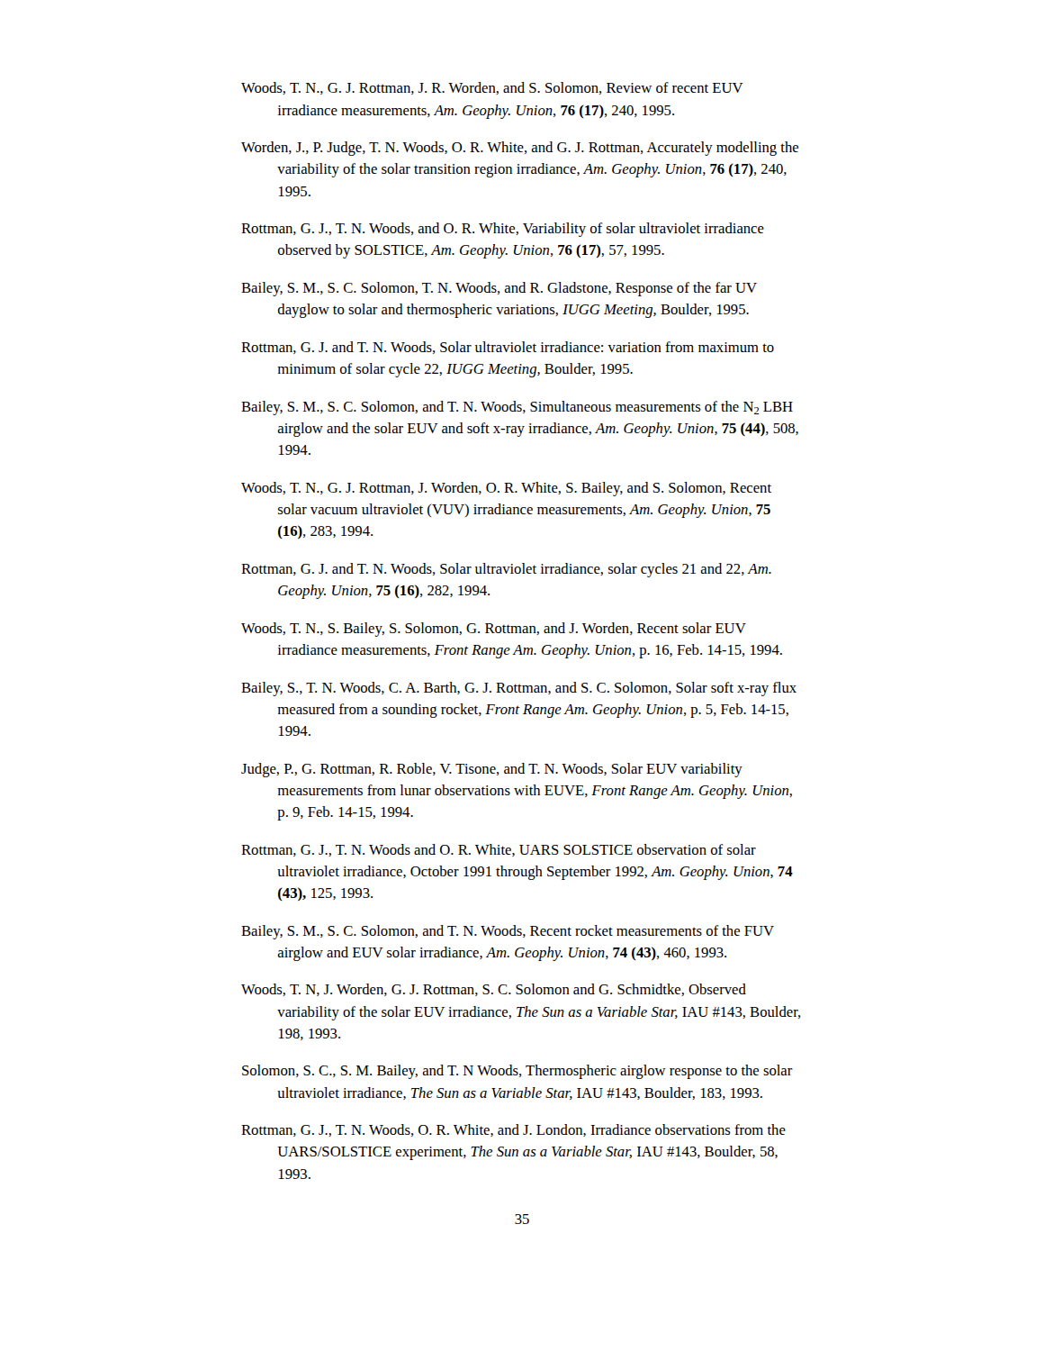Woods, T. N., G. J. Rottman, J. R. Worden, and S. Solomon, Review of recent EUV irradiance measurements, Am. Geophy. Union, 76 (17), 240, 1995.
Worden, J., P. Judge, T. N. Woods, O. R. White, and G. J. Rottman, Accurately modelling the variability of the solar transition region irradiance, Am. Geophy. Union, 76 (17), 240, 1995.
Rottman, G. J., T. N. Woods, and O. R. White, Variability of solar ultraviolet irradiance observed by SOLSTICE, Am. Geophy. Union, 76 (17), 57, 1995.
Bailey, S. M., S. C. Solomon, T. N. Woods, and R. Gladstone, Response of the far UV dayglow to solar and thermospheric variations, IUGG Meeting, Boulder, 1995.
Rottman, G. J. and T. N. Woods, Solar ultraviolet irradiance: variation from maximum to minimum of solar cycle 22, IUGG Meeting, Boulder, 1995.
Bailey, S. M., S. C. Solomon, and T. N. Woods, Simultaneous measurements of the N2 LBH airglow and the solar EUV and soft x-ray irradiance, Am. Geophy. Union, 75 (44), 508, 1994.
Woods, T. N., G. J. Rottman, J. Worden, O. R. White, S. Bailey, and S. Solomon, Recent solar vacuum ultraviolet (VUV) irradiance measurements, Am. Geophy. Union, 75 (16), 283, 1994.
Rottman, G. J. and T. N. Woods, Solar ultraviolet irradiance, solar cycles 21 and 22, Am. Geophy. Union, 75 (16), 282, 1994.
Woods, T. N., S. Bailey, S. Solomon, G. Rottman, and J. Worden, Recent solar EUV irradiance measurements, Front Range Am. Geophy. Union, p. 16, Feb. 14-15, 1994.
Bailey, S., T. N. Woods, C. A. Barth, G. J. Rottman, and S. C. Solomon, Solar soft x-ray flux measured from a sounding rocket, Front Range Am. Geophy. Union, p. 5, Feb. 14-15, 1994.
Judge, P., G. Rottman, R. Roble, V. Tisone, and T. N. Woods, Solar EUV variability measurements from lunar observations with EUVE, Front Range Am. Geophy. Union, p. 9, Feb. 14-15, 1994.
Rottman, G. J., T. N. Woods and O. R. White, UARS SOLSTICE observation of solar ultraviolet irradiance, October 1991 through September 1992, Am. Geophy. Union, 74 (43), 125, 1993.
Bailey, S. M., S. C. Solomon, and T. N. Woods, Recent rocket measurements of the FUV airglow and EUV solar irradiance, Am. Geophy. Union, 74 (43), 460, 1993.
Woods, T. N, J. Worden, G. J. Rottman, S. C. Solomon and G. Schmidtke, Observed variability of the solar EUV irradiance, The Sun as a Variable Star, IAU #143, Boulder, 198, 1993.
Solomon, S. C., S. M. Bailey, and T. N Woods, Thermospheric airglow response to the solar ultraviolet irradiance, The Sun as a Variable Star, IAU #143, Boulder, 183, 1993.
Rottman, G. J., T. N. Woods, O. R. White, and J. London, Irradiance observations from the UARS/SOLSTICE experiment, The Sun as a Variable Star, IAU #143, Boulder, 58, 1993.
35